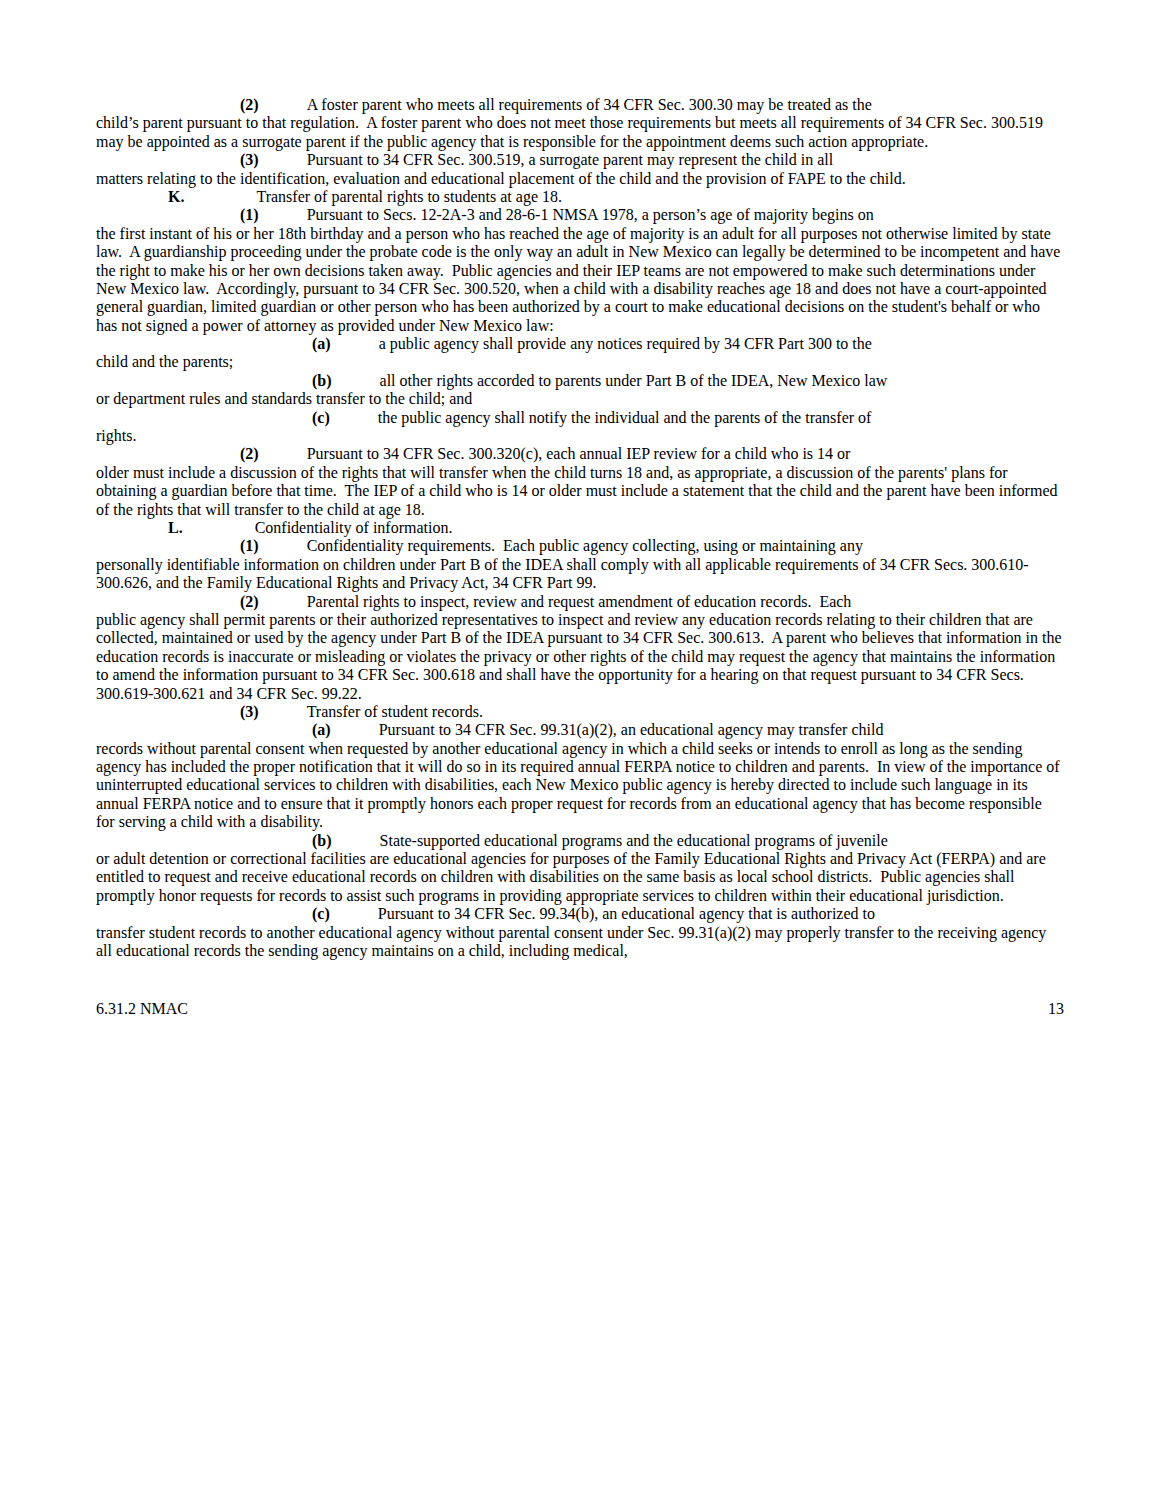(2) A foster parent who meets all requirements of 34 CFR Sec. 300.30 may be treated as the
child’s parent pursuant to that regulation. A foster parent who does not meet those requirements but meets all requirements of 34 CFR Sec. 300.519 may be appointed as a surrogate parent if the public agency that is responsible for the appointment deems such action appropriate.
(3) Pursuant to 34 CFR Sec. 300.519, a surrogate parent may represent the child in all
matters relating to the identification, evaluation and educational placement of the child and the provision of FAPE to the child.
K. Transfer of parental rights to students at age 18.
(1) Pursuant to Secs. 12-2A-3 and 28-6-1 NMSA 1978, a person’s age of majority begins on
the first instant of his or her 18th birthday and a person who has reached the age of majority is an adult for all purposes not otherwise limited by state law. A guardianship proceeding under the probate code is the only way an adult in New Mexico can legally be determined to be incompetent and have the right to make his or her own decisions taken away. Public agencies and their IEP teams are not empowered to make such determinations under New Mexico law. Accordingly, pursuant to 34 CFR Sec. 300.520, when a child with a disability reaches age 18 and does not have a court-appointed general guardian, limited guardian or other person who has been authorized by a court to make educational decisions on the student's behalf or who has not signed a power of attorney as provided under New Mexico law:
(a) a public agency shall provide any notices required by 34 CFR Part 300 to the
child and the parents;
(b) all other rights accorded to parents under Part B of the IDEA, New Mexico law
or department rules and standards transfer to the child; and
(c) the public agency shall notify the individual and the parents of the transfer of
rights.
(2) Pursuant to 34 CFR Sec. 300.320(c), each annual IEP review for a child who is 14 or
older must include a discussion of the rights that will transfer when the child turns 18 and, as appropriate, a discussion of the parents' plans for obtaining a guardian before that time. The IEP of a child who is 14 or older must include a statement that the child and the parent have been informed of the rights that will transfer to the child at age 18.
L. Confidentiality of information.
(1) Confidentiality requirements. Each public agency collecting, using or maintaining any
personally identifiable information on children under Part B of the IDEA shall comply with all applicable requirements of 34 CFR Secs. 300.610-300.626, and the Family Educational Rights and Privacy Act, 34 CFR Part 99.
(2) Parental rights to inspect, review and request amendment of education records. Each
public agency shall permit parents or their authorized representatives to inspect and review any education records relating to their children that are collected, maintained or used by the agency under Part B of the IDEA pursuant to 34 CFR Sec. 300.613. A parent who believes that information in the education records is inaccurate or misleading or violates the privacy or other rights of the child may request the agency that maintains the information to amend the information pursuant to 34 CFR Sec. 300.618 and shall have the opportunity for a hearing on that request pursuant to 34 CFR Secs. 300.619-300.621 and 34 CFR Sec. 99.22.
(3) Transfer of student records.
(a) Pursuant to 34 CFR Sec. 99.31(a)(2), an educational agency may transfer child
records without parental consent when requested by another educational agency in which a child seeks or intends to enroll as long as the sending agency has included the proper notification that it will do so in its required annual FERPA notice to children and parents. In view of the importance of uninterrupted educational services to children with disabilities, each New Mexico public agency is hereby directed to include such language in its annual FERPA notice and to ensure that it promptly honors each proper request for records from an educational agency that has become responsible for serving a child with a disability.
(b) State-supported educational programs and the educational programs of juvenile
or adult detention or correctional facilities are educational agencies for purposes of the Family Educational Rights and Privacy Act (FERPA) and are entitled to request and receive educational records on children with disabilities on the same basis as local school districts. Public agencies shall promptly honor requests for records to assist such programs in providing appropriate services to children within their educational jurisdiction.
(c) Pursuant to 34 CFR Sec. 99.34(b), an educational agency that is authorized to
transfer student records to another educational agency without parental consent under Sec. 99.31(a)(2) may properly transfer to the receiving agency all educational records the sending agency maintains on a child, including medical,
6.31.2 NMAC 13